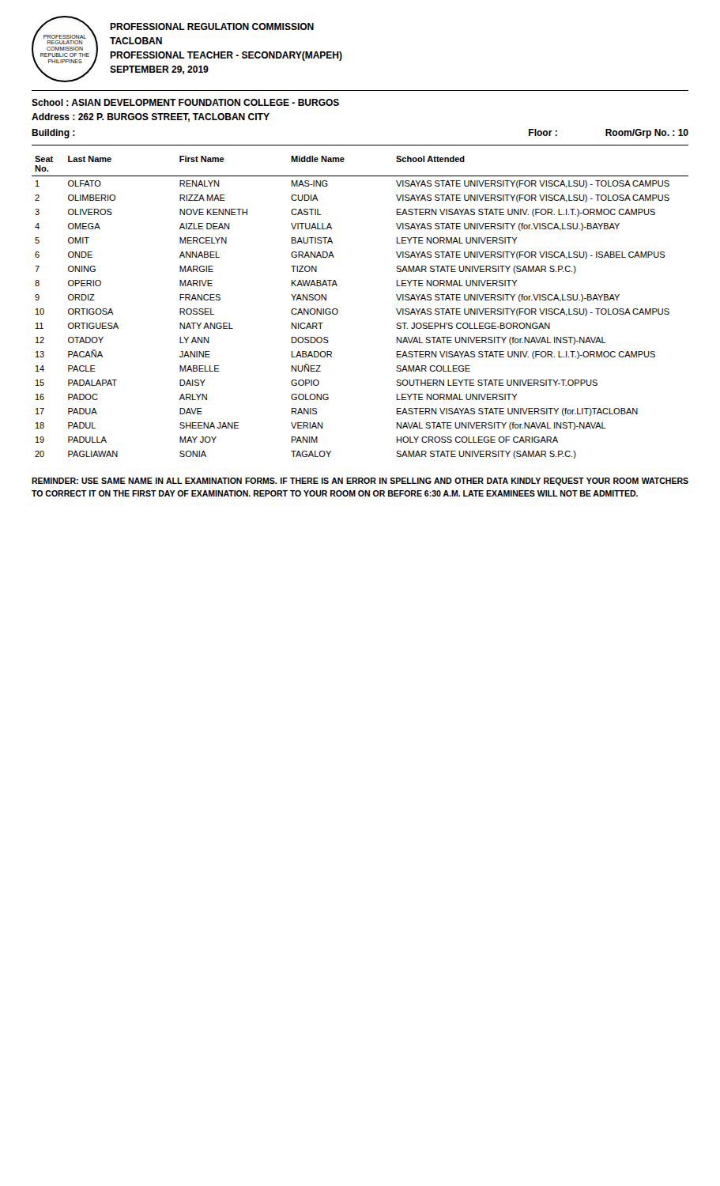PROFESSIONAL
REGULATION
COMMISSION
REPUBLIC OF THE PHILIPPINES
PROFESSIONAL REGULATION COMMISSION
TACLOBAN
PROFESSIONAL TEACHER - SECONDARY(MAPEH)
SEPTEMBER 29, 2019
School : ASIAN DEVELOPMENT FOUNDATION COLLEGE - BURGOS
Address : 262 P. BURGOS STREET, TACLOBAN CITY
Building :
Floor :
Room/Grp No. : 10
| Seat No. | Last Name | First Name | Middle Name | School Attended |
| --- | --- | --- | --- | --- |
| 1 | OLFATO | RENALYN | MAS-ING | VISAYAS STATE UNIVERSITY(FOR VISCA,LSU) - TOLOSA CAMPUS |
| 2 | OLIMBERIO | RIZZA MAE | CUDIA | VISAYAS STATE UNIVERSITY(FOR VISCA,LSU) - TOLOSA CAMPUS |
| 3 | OLIVEROS | NOVE KENNETH | CASTIL | EASTERN VISAYAS STATE UNIV. (FOR. L.I.T.)-ORMOC CAMPUS |
| 4 | OMEGA | AIZLE DEAN | VITUALLA | VISAYAS STATE UNIVERSITY (for.VISCA,LSU.)-BAYBAY |
| 5 | OMIT | MERCELYN | BAUTISTA | LEYTE NORMAL UNIVERSITY |
| 6 | ONDE | ANNABEL | GRANADA | VISAYAS STATE UNIVERSITY(FOR VISCA,LSU) - ISABEL CAMPUS |
| 7 | ONING | MARGIE | TIZON | SAMAR STATE UNIVERSITY (SAMAR S.P.C.) |
| 8 | OPERIO | MARIVE | KAWABATA | LEYTE NORMAL UNIVERSITY |
| 9 | ORDIZ | FRANCES | YANSON | VISAYAS STATE UNIVERSITY (for.VISCA,LSU.)-BAYBAY |
| 10 | ORTIGOSA | ROSSEL | CANONIGO | VISAYAS STATE UNIVERSITY(FOR VISCA,LSU) - TOLOSA CAMPUS |
| 11 | ORTIGUESA | NATY ANGEL | NICART | ST. JOSEPH'S COLLEGE-BORONGAN |
| 12 | OTADOY | LY ANN | DOSDOS | NAVAL STATE UNIVERSITY (for.NAVAL INST)-NAVAL |
| 13 | PACAÑA | JANINE | LABADOR | EASTERN VISAYAS STATE UNIV. (FOR. L.I.T.)-ORMOC CAMPUS |
| 14 | PACLE | MABELLE | NUÑEZ | SAMAR COLLEGE |
| 15 | PADALAPAT | DAISY | GOPIO | SOUTHERN LEYTE STATE UNIVERSITY-T.OPPUS |
| 16 | PADOC | ARLYN | GOLONG | LEYTE NORMAL UNIVERSITY |
| 17 | PADUA | DAVE | RANIS | EASTERN VISAYAS STATE UNIVERSITY (for.LIT)TACLOBAN |
| 18 | PADUL | SHEENA JANE | VERIAN | NAVAL STATE UNIVERSITY (for.NAVAL INST)-NAVAL |
| 19 | PADULLA | MAY JOY | PANIM | HOLY CROSS COLLEGE OF CARIGARA |
| 20 | PAGLIAWAN | SONIA | TAGALOY | SAMAR STATE UNIVERSITY (SAMAR S.P.C.) |
REMINDER: USE SAME NAME IN ALL EXAMINATION FORMS. IF THERE IS AN ERROR IN SPELLING AND OTHER DATA KINDLY REQUEST YOUR ROOM WATCHERS TO CORRECT IT ON THE FIRST DAY OF EXAMINATION. REPORT TO YOUR ROOM ON OR BEFORE 6:30 A.M. LATE EXAMINEES WILL NOT BE ADMITTED.